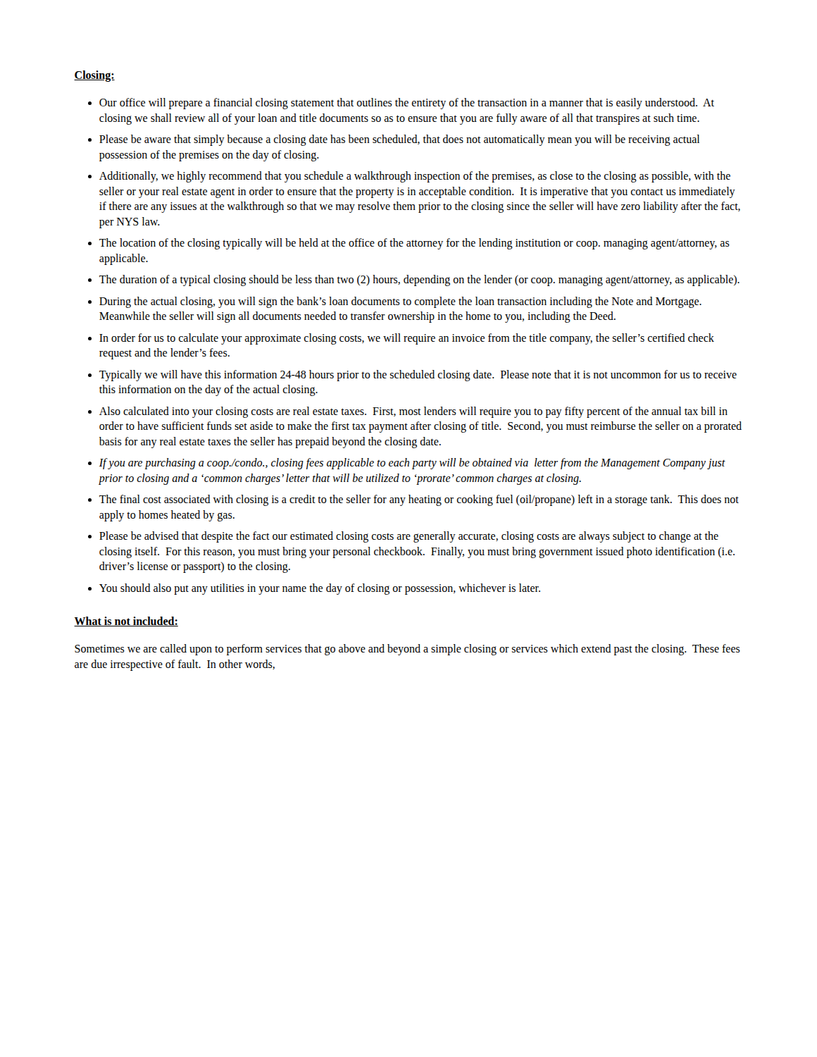Closing:
Our office will prepare a financial closing statement that outlines the entirety of the transaction in a manner that is easily understood. At closing we shall review all of your loan and title documents so as to ensure that you are fully aware of all that transpires at such time.
Please be aware that simply because a closing date has been scheduled, that does not automatically mean you will be receiving actual possession of the premises on the day of closing.
Additionally, we highly recommend that you schedule a walkthrough inspection of the premises, as close to the closing as possible, with the seller or your real estate agent in order to ensure that the property is in acceptable condition. It is imperative that you contact us immediately if there are any issues at the walkthrough so that we may resolve them prior to the closing since the seller will have zero liability after the fact, per NYS law.
The location of the closing typically will be held at the office of the attorney for the lending institution or coop. managing agent/attorney, as applicable.
The duration of a typical closing should be less than two (2) hours, depending on the lender (or coop. managing agent/attorney, as applicable).
During the actual closing, you will sign the bank’s loan documents to complete the loan transaction including the Note and Mortgage. Meanwhile the seller will sign all documents needed to transfer ownership in the home to you, including the Deed.
In order for us to calculate your approximate closing costs, we will require an invoice from the title company, the seller’s certified check request and the lender’s fees.
Typically we will have this information 24-48 hours prior to the scheduled closing date. Please note that it is not uncommon for us to receive this information on the day of the actual closing.
Also calculated into your closing costs are real estate taxes. First, most lenders will require you to pay fifty percent of the annual tax bill in order to have sufficient funds set aside to make the first tax payment after closing of title. Second, you must reimburse the seller on a prorated basis for any real estate taxes the seller has prepaid beyond the closing date.
If you are purchasing a coop./condo., closing fees applicable to each party will be obtained via letter from the Management Company just prior to closing and a ‘common charges’ letter that will be utilized to ‘prorate’ common charges at closing.
The final cost associated with closing is a credit to the seller for any heating or cooking fuel (oil/propane) left in a storage tank. This does not apply to homes heated by gas.
Please be advised that despite the fact our estimated closing costs are generally accurate, closing costs are always subject to change at the closing itself. For this reason, you must bring your personal checkbook. Finally, you must bring government issued photo identification (i.e. driver’s license or passport) to the closing.
You should also put any utilities in your name the day of closing or possession, whichever is later.
What is not included:
Sometimes we are called upon to perform services that go above and beyond a simple closing or services which extend past the closing. These fees are due irrespective of fault. In other words,